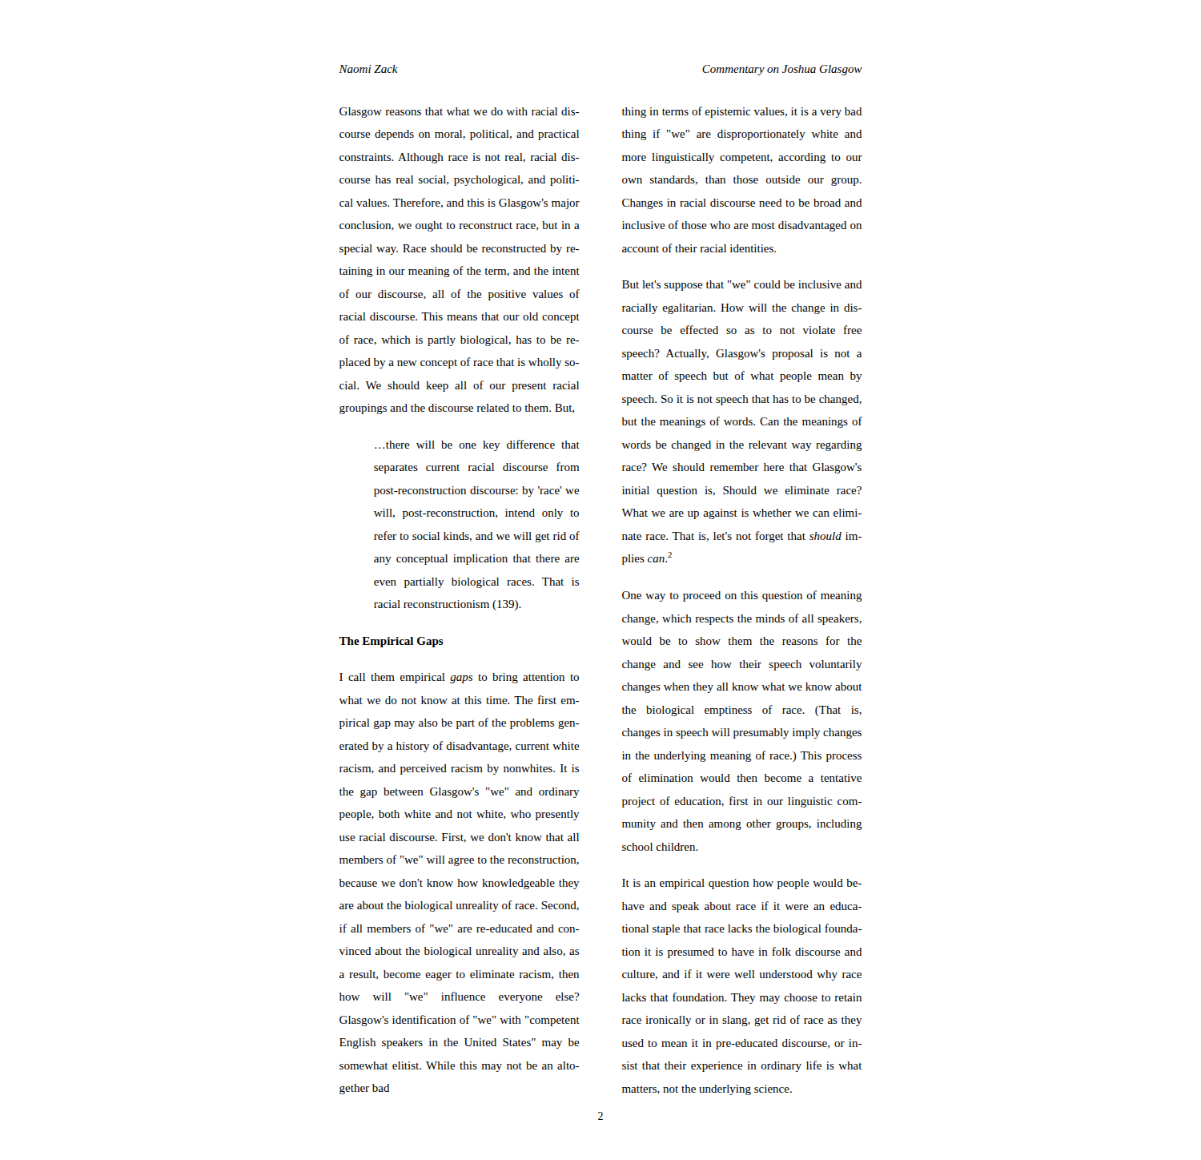Naomi Zack
Commentary on Joshua Glasgow
Glasgow reasons that what we do with racial discourse depends on moral, political, and practical constraints. Although race is not real, racial discourse has real social, psychological, and political values. Therefore, and this is Glasgow's major conclusion, we ought to reconstruct race, but in a special way. Race should be reconstructed by retaining in our meaning of the term, and the intent of our discourse, all of the positive values of racial discourse. This means that our old concept of race, which is partly biological, has to be replaced by a new concept of race that is wholly social. We should keep all of our present racial groupings and the discourse related to them. But,
…there will be one key difference that separates current racial discourse from post-reconstruction discourse: by 'race' we will, post-reconstruction, intend only to refer to social kinds, and we will get rid of any conceptual implication that there are even partially biological races. That is racial reconstructionism (139).
The Empirical Gaps
I call them empirical gaps to bring attention to what we do not know at this time. The first empirical gap may also be part of the problems generated by a history of disadvantage, current white racism, and perceived racism by nonwhites. It is the gap between Glasgow's "we" and ordinary people, both white and not white, who presently use racial discourse. First, we don't know that all members of "we" will agree to the reconstruction, because we don't know how knowledgeable they are about the biological unreality of race. Second, if all members of "we" are re-educated and convinced about the biological unreality and also, as a result, become eager to eliminate racism, then how will "we" influence everyone else? Glasgow's identification of "we" with "competent English speakers in the United States" may be somewhat elitist. While this may not be an altogether bad
thing in terms of epistemic values, it is a very bad thing if "we" are disproportionately white and more linguistically competent, according to our own standards, than those outside our group. Changes in racial discourse need to be broad and inclusive of those who are most disadvantaged on account of their racial identities.
But let's suppose that "we" could be inclusive and racially egalitarian. How will the change in discourse be effected so as to not violate free speech? Actually, Glasgow's proposal is not a matter of speech but of what people mean by speech. So it is not speech that has to be changed, but the meanings of words. Can the meanings of words be changed in the relevant way regarding race? We should remember here that Glasgow's initial question is, Should we eliminate race? What we are up against is whether we can eliminate race. That is, let's not forget that should implies can.2
One way to proceed on this question of meaning change, which respects the minds of all speakers, would be to show them the reasons for the change and see how their speech voluntarily changes when they all know what we know about the biological emptiness of race. (That is, changes in speech will presumably imply changes in the underlying meaning of race.) This process of elimination would then become a tentative project of education, first in our linguistic community and then among other groups, including school children.
It is an empirical question how people would behave and speak about race if it were an educational staple that race lacks the biological foundation it is presumed to have in folk discourse and culture, and if it were well understood why race lacks that foundation. They may choose to retain race ironically or in slang, get rid of race as they used to mean it in pre-educated discourse, or insist that their experience in ordinary life is what matters, not the underlying science.
2